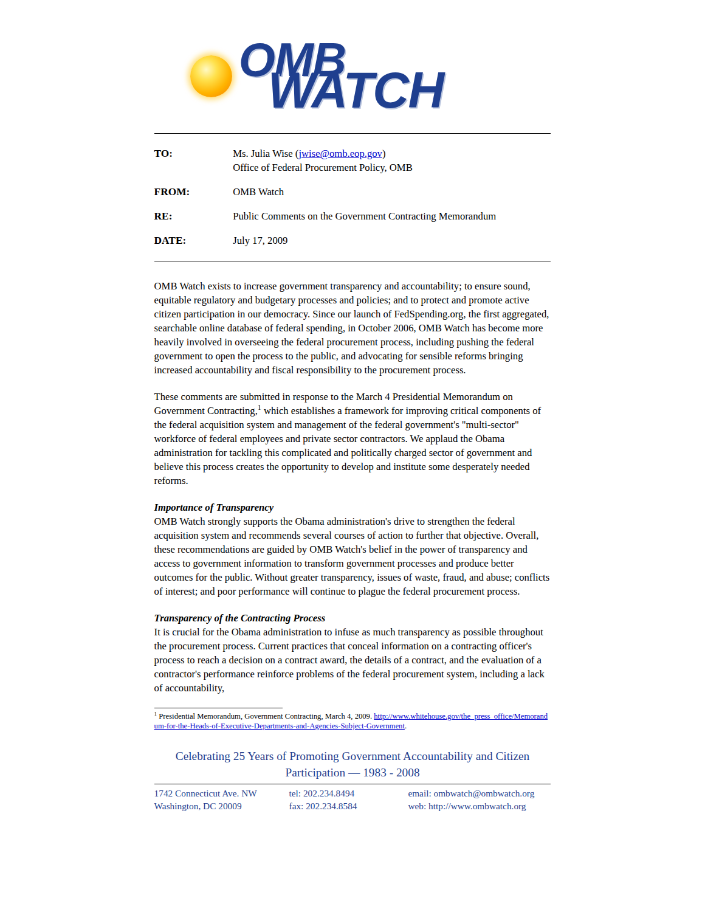OMB WATCH
| TO: | Ms. Julia Wise ( jwise@omb.eop.gov ) Office of Federal Procurement Policy, OMB |
| FROM: | OMB Watch |
| RE: | Public Comments on the Government Contracting Memorandum |
| DATE: | July 17, 2009 |
OMB Watch exists to increase government transparency and accountability; to ensure sound, equitable regulatory and budgetary processes and policies; and to protect and promote active citizen participation in our democracy. Since our launch of FedSpending.org, the first aggregated, searchable online database of federal spending, in October 2006, OMB Watch has become more heavily involved in overseeing the federal procurement process, including pushing the federal government to open the process to the public, and advocating for sensible reforms bringing increased accountability and fiscal responsibility to the procurement process.
These comments are submitted in response to the March 4 Presidential Memorandum on Government Contracting,1 which establishes a framework for improving critical components of the federal acquisition system and management of the federal government's "multi-sector" workforce of federal employees and private sector contractors. We applaud the Obama administration for tackling this complicated and politically charged sector of government and believe this process creates the opportunity to develop and institute some desperately needed reforms.
Importance of Transparency
OMB Watch strongly supports the Obama administration's drive to strengthen the federal acquisition system and recommends several courses of action to further that objective. Overall, these recommendations are guided by OMB Watch's belief in the power of transparency and access to government information to transform government processes and produce better outcomes for the public. Without greater transparency, issues of waste, fraud, and abuse; conflicts of interest; and poor performance will continue to plague the federal procurement process.
Transparency of the Contracting Process
It is crucial for the Obama administration to infuse as much transparency as possible throughout the procurement process. Current practices that conceal information on a contracting officer's process to reach a decision on a contract award, the details of a contract, and the evaluation of a contractor's performance reinforce problems of the federal procurement system, including a lack of accountability,
1 Presidential Memorandum, Government Contracting, March 4, 2009. http://www.whitehouse.gov/the_press_office/Memorandum-for-the-Heads-of-Executive-Departments-and-Agencies-Subject-Government.
Celebrating 25 Years of Promoting Government Accountability and Citizen Participation — 1983 - 2008
| 1742 Connecticut Ave. NW Washington, DC 20009 | tel: 202.234.8494 fax: 202.234.8584 | email: ombwatch@ombwatch.org web: http://www.ombwatch.org |